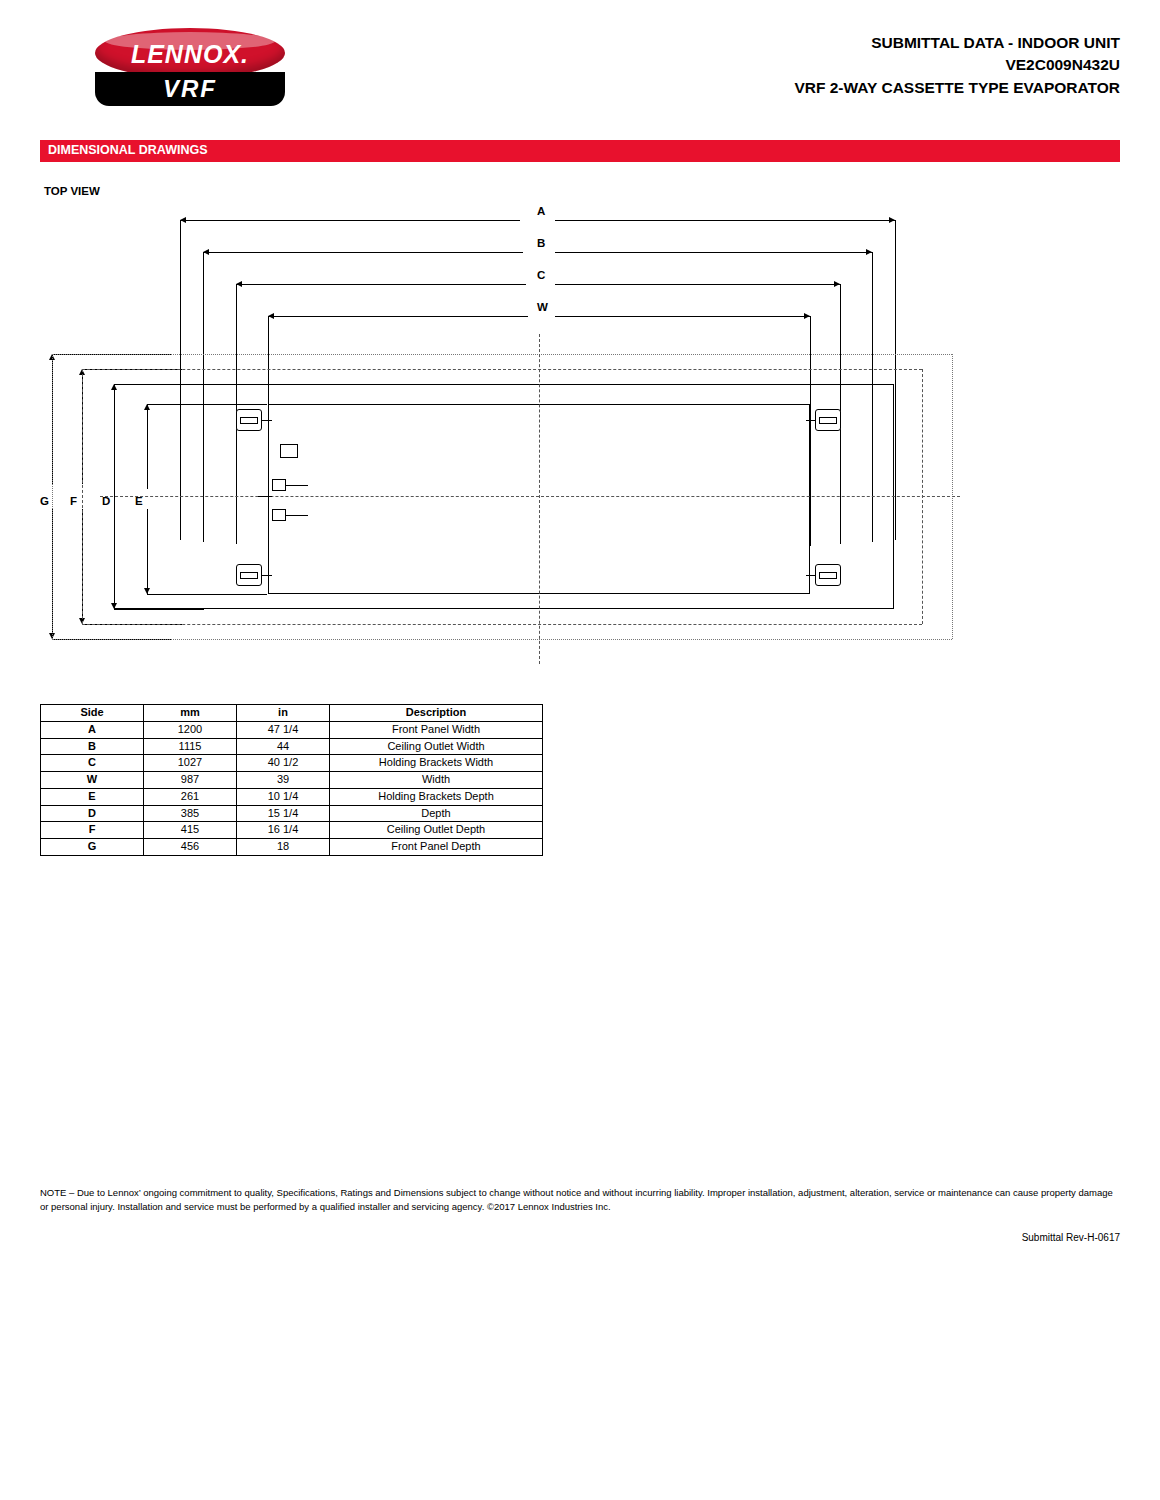LENNOX.
VRF
SUBMITTAL DATA - INDOOR UNIT
VE2C009N432U
VRF 2-WAY CASSETTE TYPE EVAPORATOR
DIMENSIONAL DRAWINGS
TOP VIEW
A B C W
G F D E
| Side | mm | in | Description |
| --- | --- | --- | --- |
| A | 1200 | 47 1/4 | Front Panel Width |
| B | 1115 | 44 | Ceiling Outlet Width |
| C | 1027 | 40 1/2 | Holding Brackets Width |
| W | 987 | 39 | Width |
| E | 261 | 10 1/4 | Holding Brackets Depth |
| D | 385 | 15 1/4 | Depth |
| F | 415 | 16 1/4 | Ceiling Outlet Depth |
| G | 456 | 18 | Front Panel Depth |
NOTE – Due to Lennox’ ongoing commitment to quality, Specifications, Ratings and Dimensions subject to change without notice and without incurring liability. Improper installation, adjustment, alteration, service or maintenance can cause property damage or personal injury. Installation and service must be performed by a qualified installer and servicing agency. ©2017 Lennox Industries Inc.
Submittal Rev-H-0617